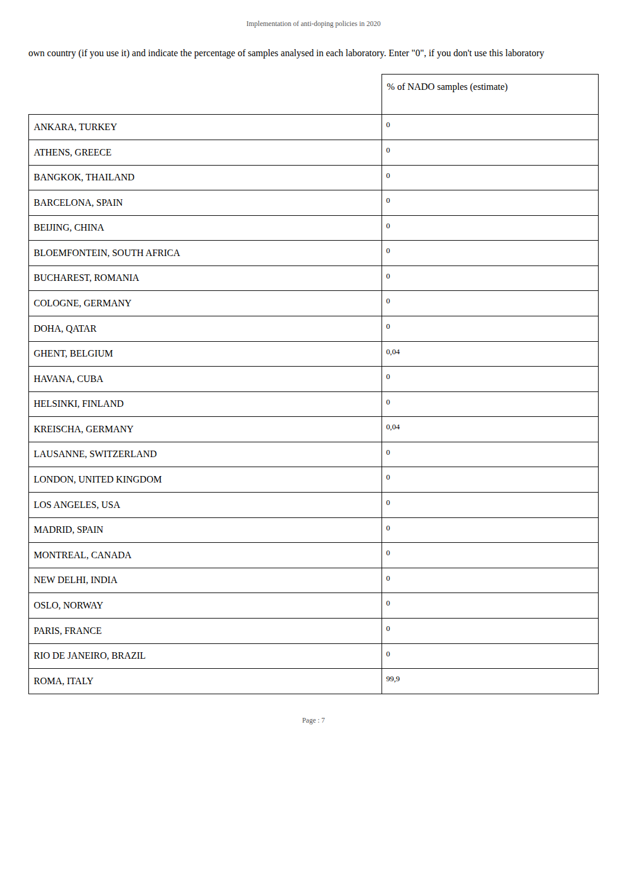Implementation of anti-doping policies in 2020
own country (if you use it) and indicate the percentage of samples analysed in each laboratory. Enter "0", if you don't use this laboratory
| | % of NADO samples (estimate) |
| ANKARA, TURKEY | 0 |
| ATHENS, GREECE | 0 |
| BANGKOK, THAILAND | 0 |
| BARCELONA, SPAIN | 0 |
| BEIJING, CHINA | 0 |
| BLOEMFONTEIN, SOUTH AFRICA | 0 |
| BUCHAREST, ROMANIA | 0 |
| COLOGNE, GERMANY | 0 |
| DOHA, QATAR | 0 |
| GHENT, BELGIUM | 0,04 |
| HAVANA, CUBA | 0 |
| HELSINKI, FINLAND | 0 |
| KREISCHA, GERMANY | 0,04 |
| LAUSANNE, SWITZERLAND | 0 |
| LONDON, UNITED KINGDOM | 0 |
| LOS ANGELES, USA | 0 |
| MADRID, SPAIN | 0 |
| MONTREAL, CANADA | 0 |
| NEW DELHI, INDIA | 0 |
| OSLO, NORWAY | 0 |
| PARIS, FRANCE | 0 |
| RIO DE JANEIRO, BRAZIL | 0 |
| ROMA, ITALY | 99,9 |
Page : 7